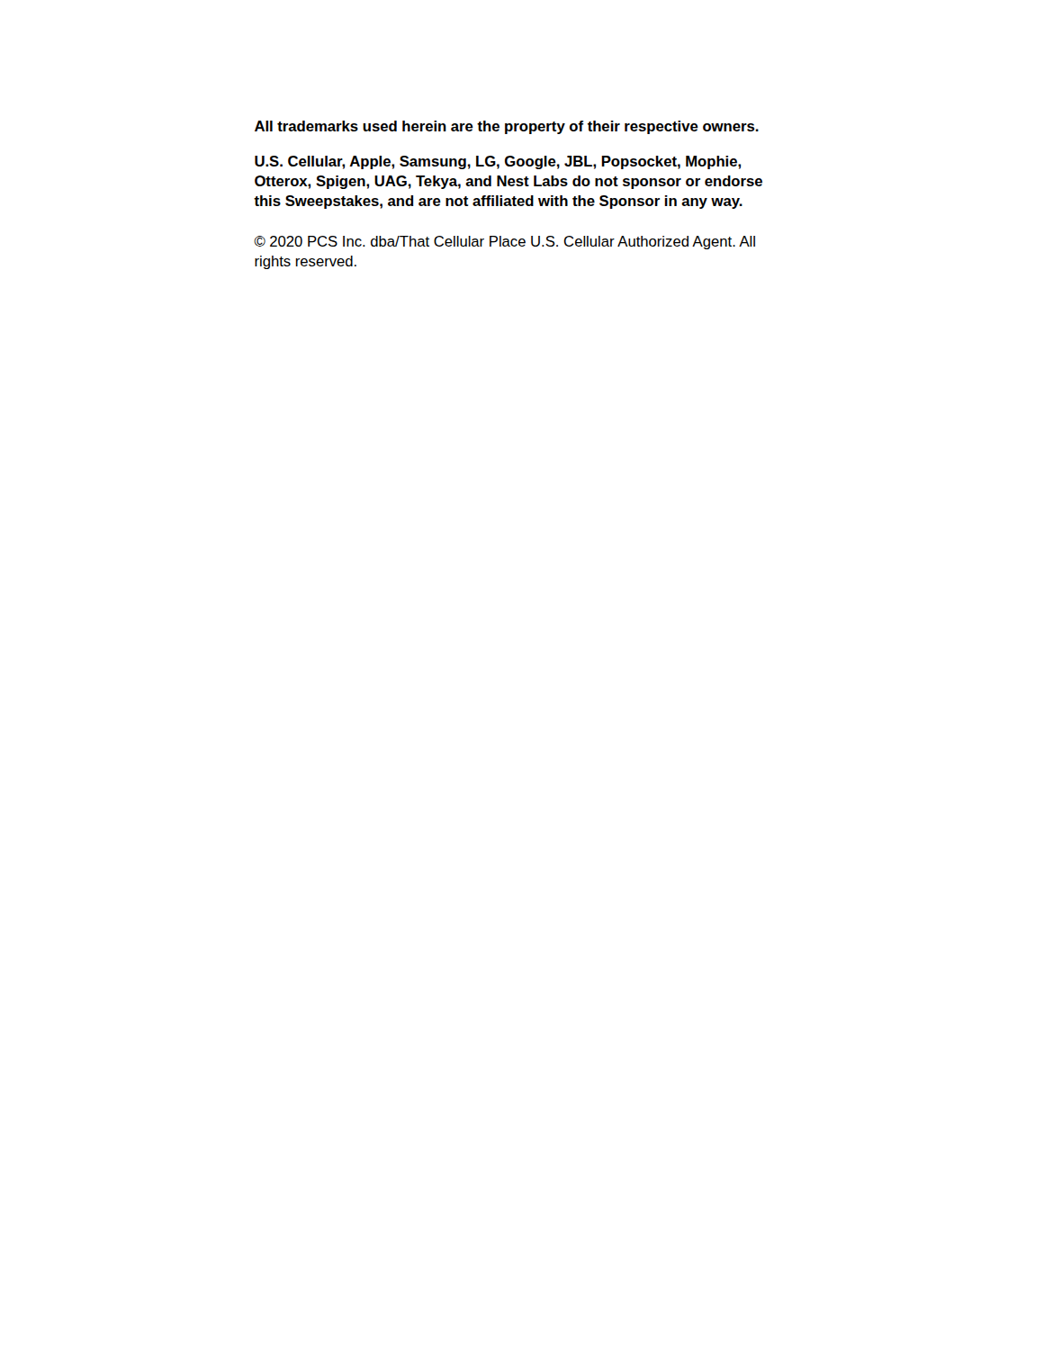All trademarks used herein are the property of their respective owners.
U.S. Cellular, Apple, Samsung, LG, Google, JBL, Popsocket, Mophie, Otterox, Spigen, UAG, Tekya, and Nest Labs do not sponsor or endorse this Sweepstakes, and are not affiliated with the Sponsor in any way.
© 2020 PCS Inc. dba/That Cellular Place U.S. Cellular Authorized Agent. All rights reserved.